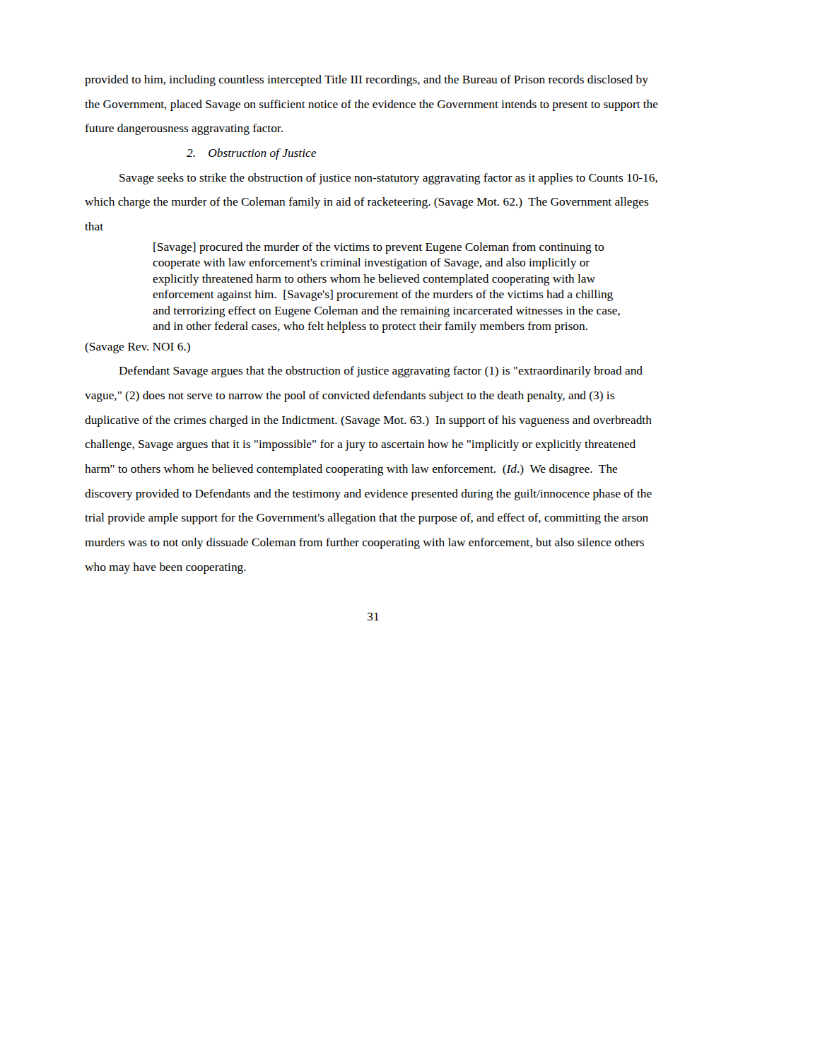provided to him, including countless intercepted Title III recordings, and the Bureau of Prison records disclosed by the Government, placed Savage on sufficient notice of the evidence the Government intends to present to support the future dangerousness aggravating factor.
2. Obstruction of Justice
Savage seeks to strike the obstruction of justice non-statutory aggravating factor as it applies to Counts 10-16, which charge the murder of the Coleman family in aid of racketeering. (Savage Mot. 62.) The Government alleges that
[Savage] procured the murder of the victims to prevent Eugene Coleman from continuing to cooperate with law enforcement's criminal investigation of Savage, and also implicitly or explicitly threatened harm to others whom he believed contemplated cooperating with law enforcement against him. [Savage's] procurement of the murders of the victims had a chilling and terrorizing effect on Eugene Coleman and the remaining incarcerated witnesses in the case, and in other federal cases, who felt helpless to protect their family members from prison.
(Savage Rev. NOI 6.)
Defendant Savage argues that the obstruction of justice aggravating factor (1) is "extraordinarily broad and vague," (2) does not serve to narrow the pool of convicted defendants subject to the death penalty, and (3) is duplicative of the crimes charged in the Indictment. (Savage Mot. 63.) In support of his vagueness and overbreadth challenge, Savage argues that it is "impossible" for a jury to ascertain how he "implicitly or explicitly threatened harm" to others whom he believed contemplated cooperating with law enforcement. (Id.) We disagree. The discovery provided to Defendants and the testimony and evidence presented during the guilt/innocence phase of the trial provide ample support for the Government's allegation that the purpose of, and effect of, committing the arson murders was to not only dissuade Coleman from further cooperating with law enforcement, but also silence others who may have been cooperating.
31